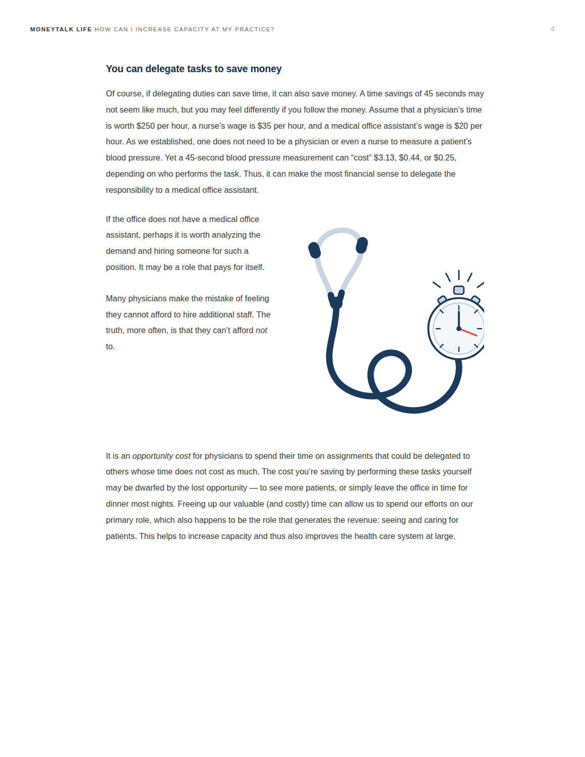MONEYTALK LIFE HOW CAN I INCREASE CAPACITY AT MY PRACTICE?
4
You can delegate tasks to save money
Of course, if delegating duties can save time, it can also save money. A time savings of 45 seconds may not seem like much, but you may feel differently if you follow the money. Assume that a physician’s time is worth $250 per hour, a nurse’s wage is $35 per hour, and a medical office assistant’s wage is $20 per hour. As we established, one does not need to be a physician or even a nurse to measure a patient’s blood pressure. Yet a 45-second blood pressure measurement can “cost” $3.13, $0.44, or $0.25, depending on who performs the task. Thus, it can make the most financial sense to delegate the responsibility to a medical office assistant.
Stethoscope and stopwatch illustration
If the office does not have a medical office assistant, perhaps it is worth analyzing the demand and hiring someone for such a position. It may be a role that pays for itself.
Many physicians make the mistake of feeling they cannot afford to hire additional staff. The truth, more often, is that they can’t afford not to.
It is an opportunity cost for physicians to spend their time on assignments that could be delegated to others whose time does not cost as much. The cost you’re saving by performing these tasks yourself may be dwarfed by the lost opportunity — to see more patients, or simply leave the office in time for dinner most nights. Freeing up our valuable (and costly) time can allow us to spend our efforts on our primary role, which also happens to be the role that generates the revenue: seeing and caring for patients. This helps to increase capacity and thus also improves the health care system at large.